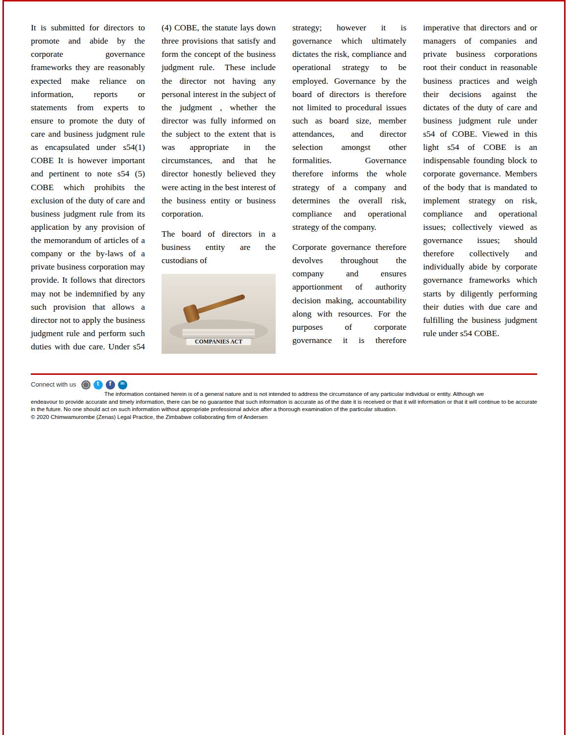It is submitted for directors to promote and abide by the corporate governance frameworks they are reasonably expected make reliance on information, reports or statements from experts to ensure to promote the duty of care and business judgment rule as encapsulated under s54(1) COBE It is however important and pertinent to note s54 (5) COBE which prohibits the exclusion of the duty of care and business judgment rule from its application by any provision of the memorandum of articles of a company or the by-laws of a private business corporation may provide. It follows that directors may not be indemnified by any such provision that allows a director not to apply the business judgment rule and perform such duties with due care. Under s54 (4) COBE, the statute lays down three provisions that satisfy and form the concept of the business judgment rule. These include the director not having any personal interest in the subject of the judgment , whether the director was fully informed on the subject to the extent that is was appropriate in the circumstances, and that he director honestly believed they were acting in the best interest of the business entity or business corporation.
The board of directors in a business entity are the custodians of
strategy; however it is governance which ultimately dictates the risk, compliance and operational strategy to be employed. Governance by the board of directors is therefore not limited to procedural issues such as board size, member attendances, and director selection amongst other formalities. Governance therefore informs the whole strategy of a company and determines the overall risk, compliance and operational strategy of the company.
Corporate governance therefore devolves throughout the company and ensures apportionment of authority decision making, accountability along with resources. For the purposes of corporate governance it is therefore imperative that directors and or managers of companies and private business corporations root their conduct in reasonable business practices and weigh their decisions against the dictates of the duty of care and business judgment rule under s54 of COBE. Viewed in this light s54 of COBE is an indispensable founding block to corporate governance. Members of the body that is mandated to implement strategy on risk, compliance and operational issues; collectively viewed as governance issues; should therefore collectively and individually abide by corporate governance frameworks which starts by diligently performing their duties with due care and fulfilling the business judgment rule under s54 COBE.
Connect with us
The information contained herein is of a general nature and is not intended to address the circumstance of any particular individual or entity. Although we endeavour to provide accurate and timely information, there can be no guarantee that such information is accurate as of the date it is received or that it will information or that it will continue to be accurate in the future. No one should act on such information without appropriate professional advice after a thorough examination of the particular situation.
© 2020 Chimwamurombe (Zenas) Legal Practice, the Zimbabwe collaborating firm of Andersen